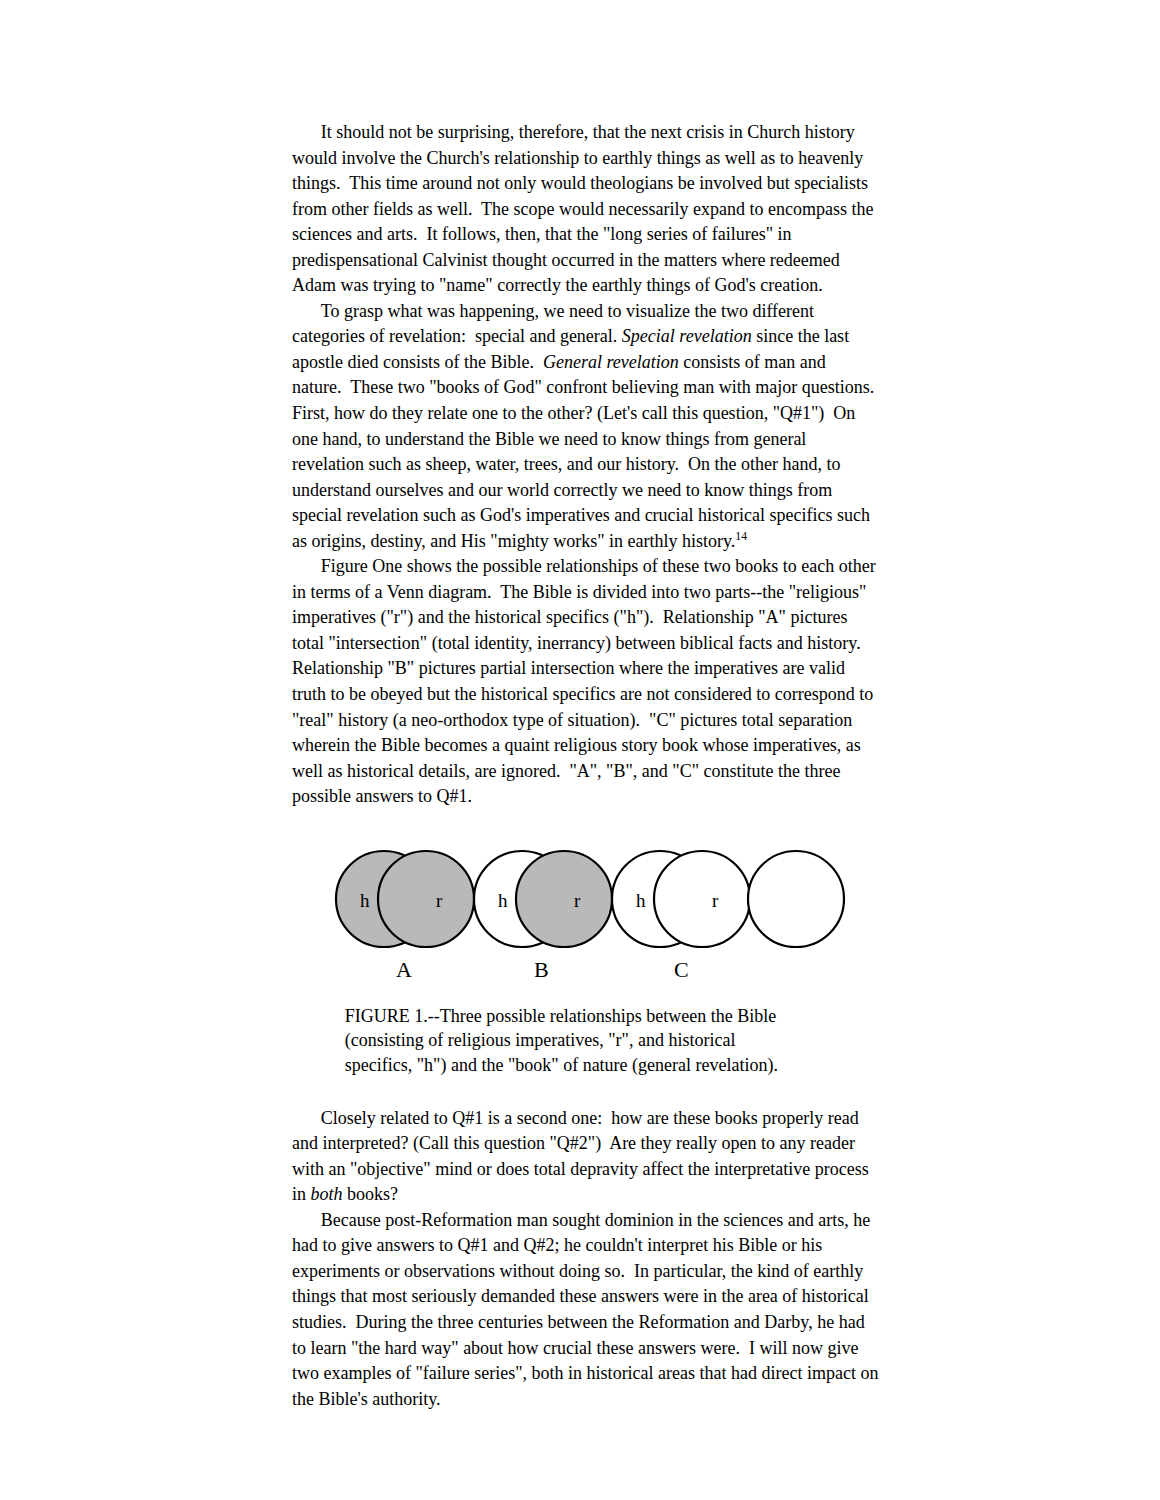It should not be surprising, therefore, that the next crisis in Church history would involve the Church's relationship to earthly things as well as to heavenly things. This time around not only would theologians be involved but specialists from other fields as well. The scope would necessarily expand to encompass the sciences and arts. It follows, then, that the "long series of failures" in predispensational Calvinist thought occurred in the matters where redeemed Adam was trying to "name" correctly the earthly things of God's creation.
To grasp what was happening, we need to visualize the two different categories of revelation: special and general. Special revelation since the last apostle died consists of the Bible. General revelation consists of man and nature. These two "books of God" confront believing man with major questions. First, how do they relate one to the other? (Let's call this question, "Q#1") On one hand, to understand the Bible we need to know things from general revelation such as sheep, water, trees, and our history. On the other hand, to understand ourselves and our world correctly we need to know things from special revelation such as God's imperatives and crucial historical specifics such as origins, destiny, and His "mighty works" in earthly history.14
Figure One shows the possible relationships of these two books to each other in terms of a Venn diagram. The Bible is divided into two parts--the "religious" imperatives ("r") and the historical specifics ("h"). Relationship "A" pictures total "intersection" (total identity, inerrancy) between biblical facts and history. Relationship "B" pictures partial intersection where the imperatives are valid truth to be obeyed but the historical specifics are not considered to correspond to "real" history (a neo-orthodox type of situation). "C" pictures total separation wherein the Bible becomes a quaint religious story book whose imperatives, as well as historical details, are ignored. "A", "B", and "C" constitute the three possible answers to Q#1.
h r h r h r A B C
FIGURE 1.--Three possible relationships between the Bible (consisting of religious imperatives, "r", and historical specifics, "h") and the "book" of nature (general revelation).
Closely related to Q#1 is a second one: how are these books properly read and interpreted? (Call this question "Q#2") Are they really open to any reader with an "objective" mind or does total depravity affect the interpretative process in both books?
Because post-Reformation man sought dominion in the sciences and arts, he had to give answers to Q#1 and Q#2; he couldn't interpret his Bible or his experiments or observations without doing so. In particular, the kind of earthly things that most seriously demanded these answers were in the area of historical studies. During the three centuries between the Reformation and Darby, he had to learn "the hard way" about how crucial these answers were. I will now give two examples of "failure series", both in historical areas that had direct impact on the Bible's authority.